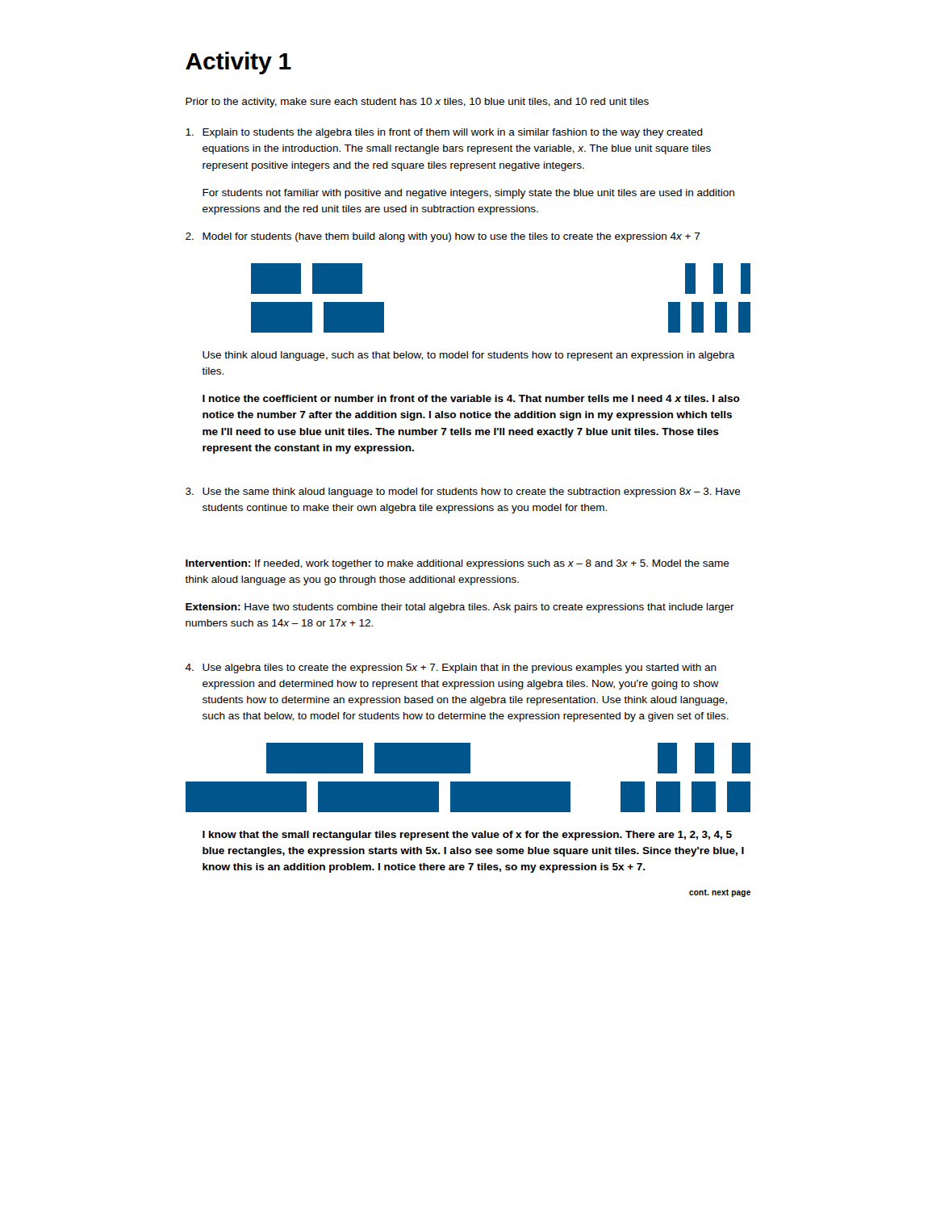Activity 1
Prior to the activity, make sure each student has 10 x tiles, 10 blue unit tiles, and 10 red unit tiles
Explain to students the algebra tiles in front of them will work in a similar fashion to the way they created equations in the introduction. The small rectangle bars represent the variable, x. The blue unit square tiles represent positive integers and the red square tiles represent negative integers.
For students not familiar with positive and negative integers, simply state the blue unit tiles are used in addition expressions and the red unit tiles are used in subtraction expressions.
Model for students (have them build along with you) how to use the tiles to create the expression 4x + 7
Use think aloud language, such as that below, to model for students how to represent an expression in algebra tiles.
I notice the coefficient or number in front of the variable is 4. That number tells me I need 4 x tiles. I also notice the number 7 after the addition sign. I also notice the addition sign in my expression which tells me I'll need to use blue unit tiles. The number 7 tells me I'll need exactly 7 blue unit tiles. Those tiles represent the constant in my expression.
3. Use the same think aloud language to model for students how to create the subtraction expression 8x – 3. Have students continue to make their own algebra tile expressions as you model for them.
Intervention: If needed, work together to make additional expressions such as x – 8 and 3x + 5. Model the same think aloud language as you go through those additional expressions.
Extension: Have two students combine their total algebra tiles. Ask pairs to create expressions that include larger numbers such as 14x – 18 or 17x + 12.
4. Use algebra tiles to create the expression 5x + 7. Explain that in the previous examples you started with an expression and determined how to represent that expression using algebra tiles. Now, you're going to show students how to determine an expression based on the algebra tile representation. Use think aloud language, such as that below, to model for students how to determine the expression represented by a given set of tiles.
I know that the small rectangular tiles represent the value of x for the expression. There are 1, 2, 3, 4, 5 blue rectangles, the expression starts with 5x. I also see some blue square unit tiles. Since they're blue, I know this is an addition problem. I notice there are 7 tiles, so my expression is 5x + 7.
cont. next page